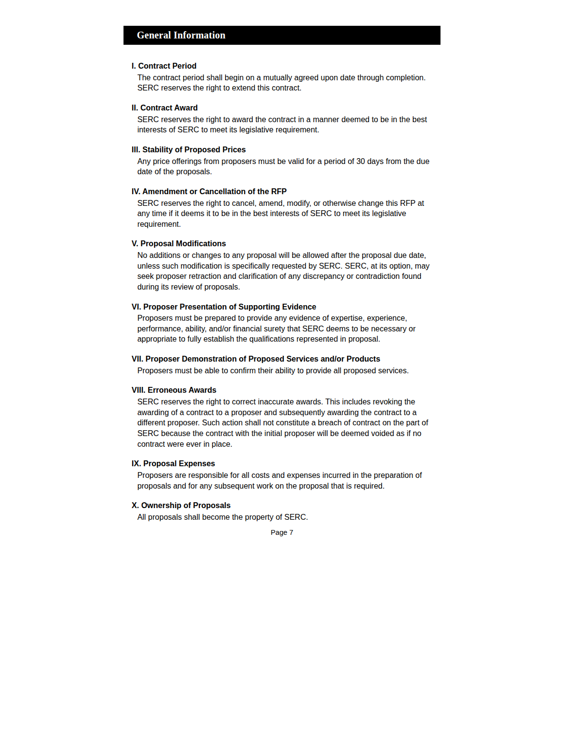General Information
I. Contract Period
The contract period shall begin on a mutually agreed upon date through completion. SERC reserves the right to extend this contract.
II. Contract Award
SERC reserves the right to award the contract in a manner deemed to be in the best interests of SERC to meet its legislative requirement.
III. Stability of Proposed Prices
Any price offerings from proposers must be valid for a period of 30 days from the due date of the proposals.
IV. Amendment or Cancellation of the RFP
SERC reserves the right to cancel, amend, modify, or otherwise change this RFP at any time if it deems it to be in the best interests of SERC to meet its legislative requirement.
V. Proposal Modifications
No additions or changes to any proposal will be allowed after the proposal due date, unless such modification is specifically requested by SERC. SERC, at its option, may seek proposer retraction and clarification of any discrepancy or contradiction found during its review of proposals.
VI. Proposer Presentation of Supporting Evidence
Proposers must be prepared to provide any evidence of expertise, experience, performance, ability, and/or financial surety that SERC deems to be necessary or appropriate to fully establish the qualifications represented in proposal.
VII. Proposer Demonstration of Proposed Services and/or Products
Proposers must be able to confirm their ability to provide all proposed services.
VIII. Erroneous Awards
SERC reserves the right to correct inaccurate awards. This includes revoking the awarding of a contract to a proposer and subsequently awarding the contract to a different proposer. Such action shall not constitute a breach of contract on the part of SERC because the contract with the initial proposer will be deemed voided as if no contract were ever in place.
IX. Proposal Expenses
Proposers are responsible for all costs and expenses incurred in the preparation of proposals and for any subsequent work on the proposal that is required.
X. Ownership of Proposals
All proposals shall become the property of SERC.
Page 7